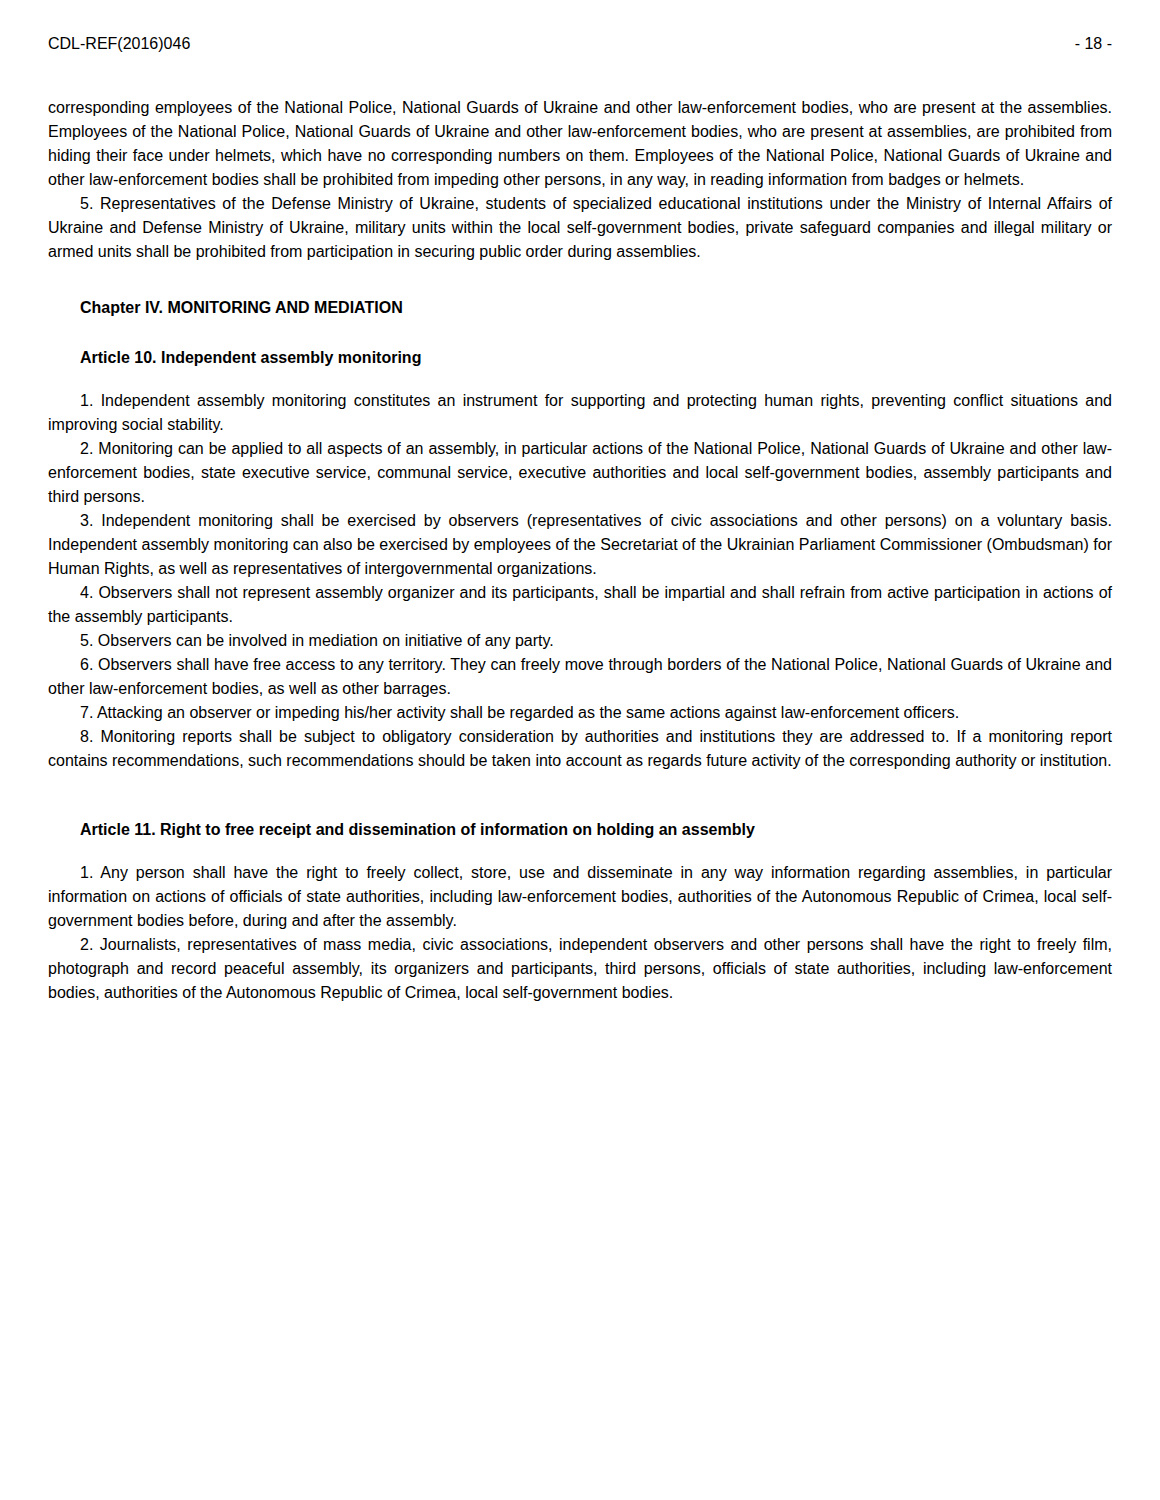CDL-REF(2016)046 - 18 -
corresponding employees of the National Police, National Guards of Ukraine and other law-enforcement bodies, who are present at the assemblies. Employees of the National Police, National Guards of Ukraine and other law-enforcement bodies, who are present at assemblies, are prohibited from hiding their face under helmets, which have no corresponding numbers on them. Employees of the National Police, National Guards of Ukraine and other law-enforcement bodies shall be prohibited from impeding other persons, in any way, in reading information from badges or helmets.
5. Representatives of the Defense Ministry of Ukraine, students of specialized educational institutions under the Ministry of Internal Affairs of Ukraine and Defense Ministry of Ukraine, military units within the local self-government bodies, private safeguard companies and illegal military or armed units shall be prohibited from participation in securing public order during assemblies.
Chapter IV. MONITORING AND MEDIATION
Article 10. Independent assembly monitoring
1. Independent assembly monitoring constitutes an instrument for supporting and protecting human rights, preventing conflict situations and improving social stability.
2. Monitoring can be applied to all aspects of an assembly, in particular actions of the National Police, National Guards of Ukraine and other law-enforcement bodies, state executive service, communal service, executive authorities and local self-government bodies, assembly participants and third persons.
3. Independent monitoring shall be exercised by observers (representatives of civic associations and other persons) on a voluntary basis. Independent assembly monitoring can also be exercised by employees of the Secretariat of the Ukrainian Parliament Commissioner (Ombudsman) for Human Rights, as well as representatives of intergovernmental organizations.
4. Observers shall not represent assembly organizer and its participants, shall be impartial and shall refrain from active participation in actions of the assembly participants.
5. Observers can be involved in mediation on initiative of any party.
6. Observers shall have free access to any territory. They can freely move through borders of the National Police, National Guards of Ukraine and other law-enforcement bodies, as well as other barrages.
7. Attacking an observer or impeding his/her activity shall be regarded as the same actions against law-enforcement officers.
8. Monitoring reports shall be subject to obligatory consideration by authorities and institutions they are addressed to. If a monitoring report contains recommendations, such recommendations should be taken into account as regards future activity of the corresponding authority or institution.
Article 11. Right to free receipt and dissemination of information on holding an assembly
1. Any person shall have the right to freely collect, store, use and disseminate in any way information regarding assemblies, in particular information on actions of officials of state authorities, including law-enforcement bodies, authorities of the Autonomous Republic of Crimea, local self-government bodies before, during and after the assembly.
2. Journalists, representatives of mass media, civic associations, independent observers and other persons shall have the right to freely film, photograph and record peaceful assembly, its organizers and participants, third persons, officials of state authorities, including law-enforcement bodies, authorities of the Autonomous Republic of Crimea, local self-government bodies.